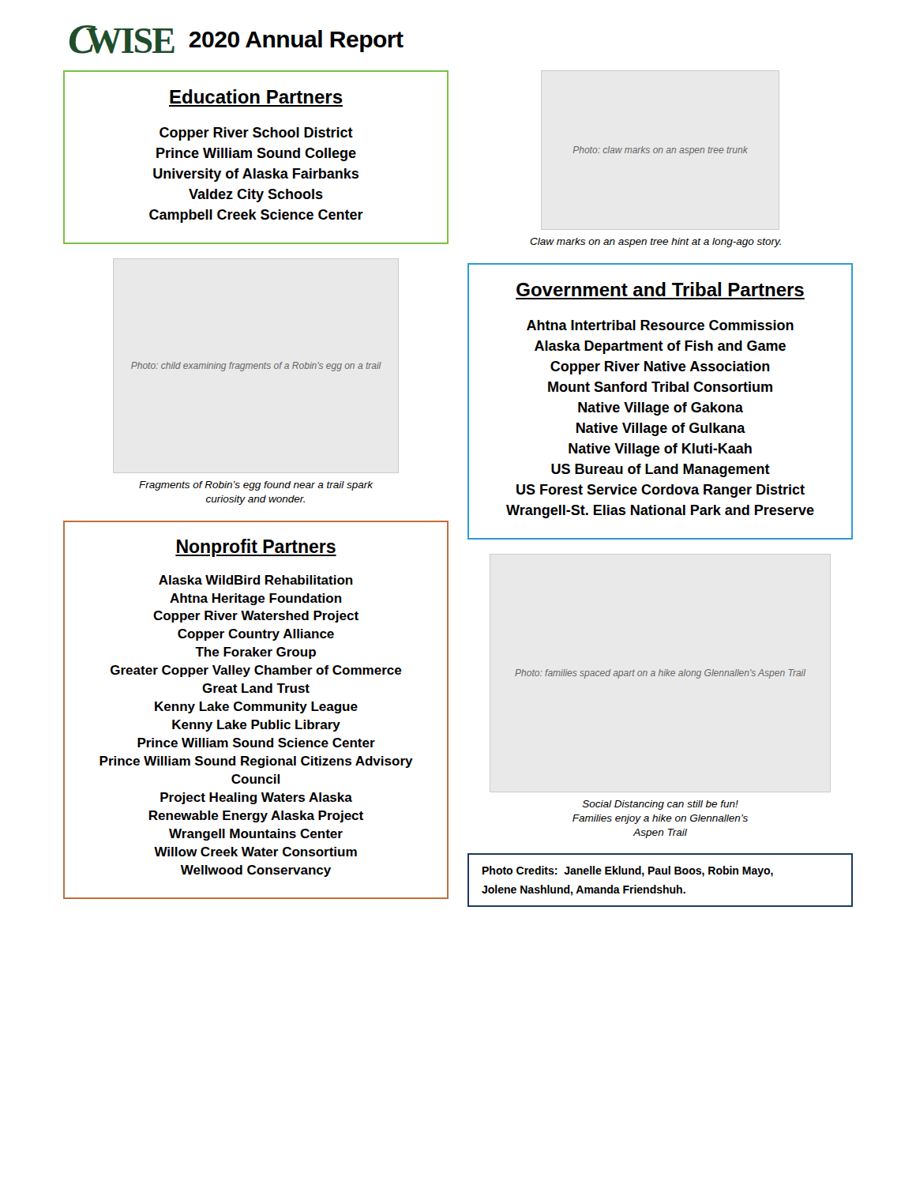CWISE
2020 Annual Report
Education Partners
Copper River School District
Prince William Sound College
University of Alaska Fairbanks
Valdez City Schools
Campbell Creek Science Center
Photo: child examining fragments of a Robin's egg on a trail
Fragments of Robin’s egg found near a trail spark curiosity and wonder.
Nonprofit Partners
Alaska WildBird Rehabilitation
Ahtna Heritage Foundation
Copper River Watershed Project
Copper Country Alliance
The Foraker Group
Greater Copper Valley Chamber of Commerce
Great Land Trust
Kenny Lake Community League
Kenny Lake Public Library
Prince William Sound Science Center
Prince William Sound Regional Citizens Advisory Council
Project Healing Waters Alaska
Renewable Energy Alaska Project
Wrangell Mountains Center
Willow Creek Water Consortium
Wellwood Conservancy
Photo: claw marks on an aspen tree trunk
Claw marks on an aspen tree hint at a long-ago story.
Government and Tribal Partners
Ahtna Intertribal Resource Commission
Alaska Department of Fish and Game
Copper River Native Association
Mount Sanford Tribal Consortium
Native Village of Gakona
Native Village of Gulkana
Native Village of Kluti‑Kaah
US Bureau of Land Management
US Forest Service Cordova Ranger District
Wrangell‑St. Elias National Park and Preserve
Photo: families spaced apart on a hike along Glennallen's Aspen Trail
Social Distancing can still be fun!
Families enjoy a hike on Glennallen’s
Aspen Trail
Photo Credits: Janelle Eklund, Paul Boos, Robin Mayo,
Jolene Nashlund, Amanda Friendshuh.